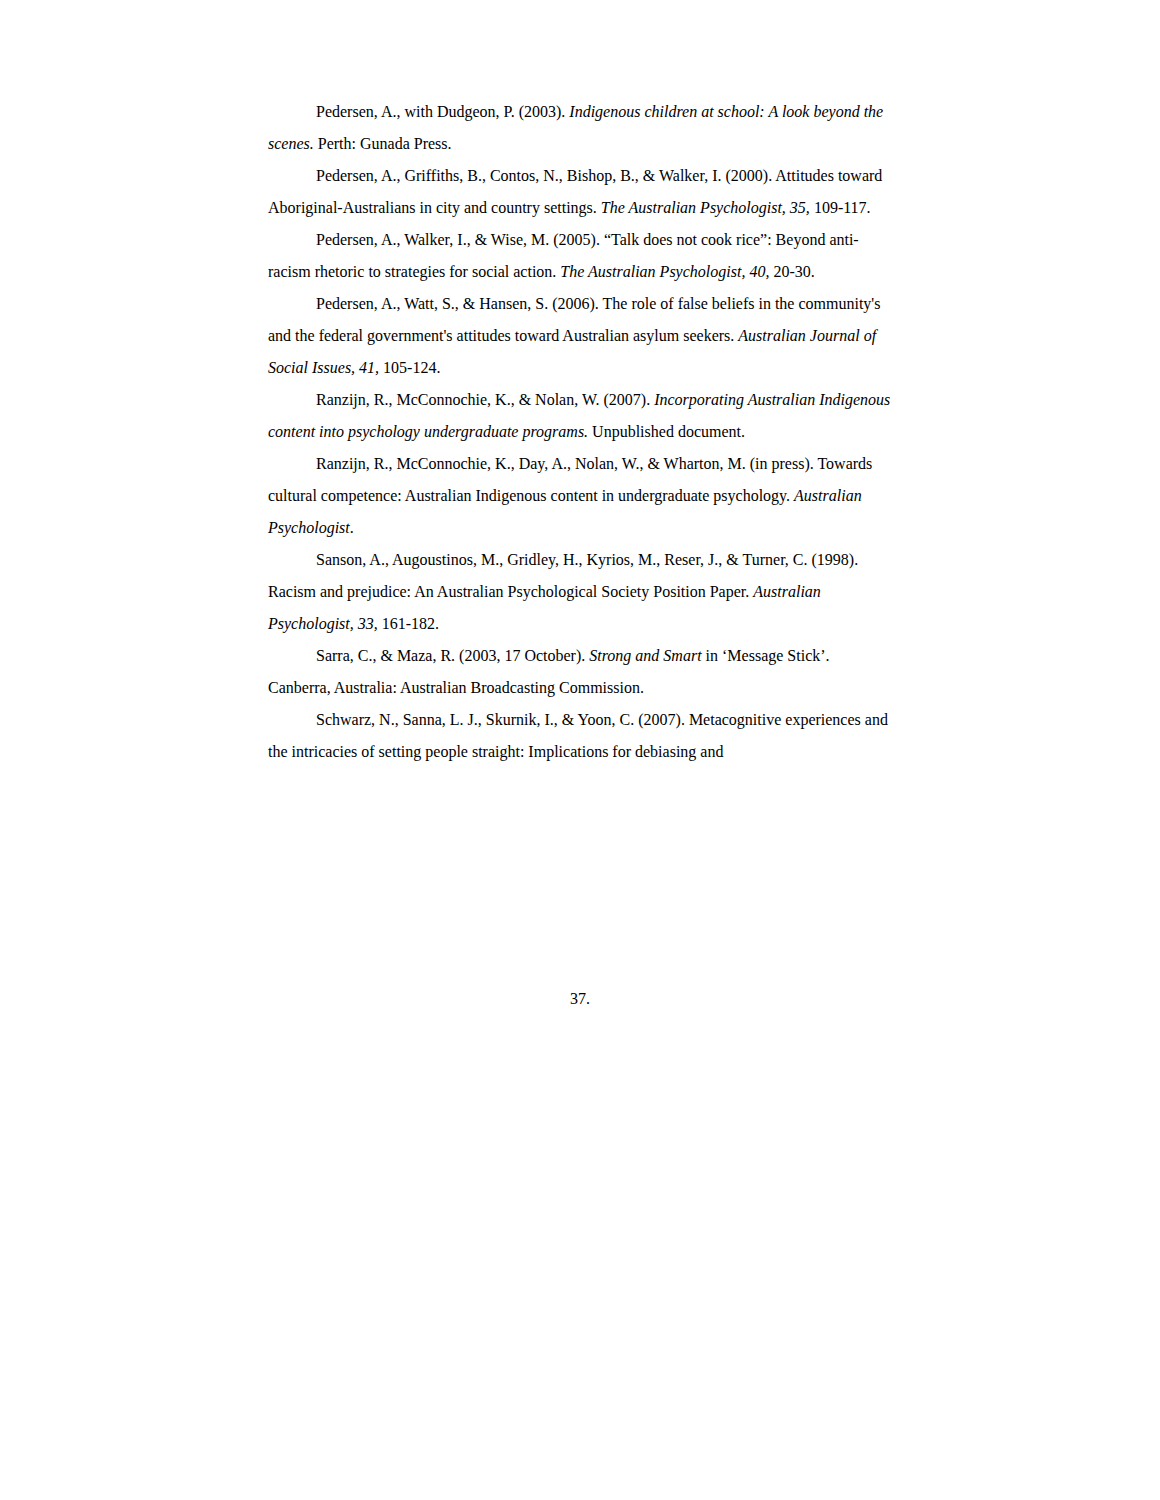Pedersen, A., with Dudgeon, P. (2003). Indigenous children at school: A look beyond the scenes. Perth: Gunada Press.
Pedersen, A., Griffiths, B., Contos, N., Bishop, B., & Walker, I. (2000). Attitudes toward Aboriginal-Australians in city and country settings. The Australian Psychologist, 35, 109-117.
Pedersen, A., Walker, I., & Wise, M. (2005). “Talk does not cook rice”: Beyond anti-racism rhetoric to strategies for social action. The Australian Psychologist, 40, 20-30.
Pedersen, A., Watt, S., & Hansen, S. (2006). The role of false beliefs in the community's and the federal government's attitudes toward Australian asylum seekers. Australian Journal of Social Issues, 41, 105-124.
Ranzijn, R., McConnochie, K., & Nolan, W. (2007). Incorporating Australian Indigenous content into psychology undergraduate programs. Unpublished document.
Ranzijn, R., McConnochie, K., Day, A., Nolan, W., & Wharton, M. (in press). Towards cultural competence: Australian Indigenous content in undergraduate psychology. Australian Psychologist.
Sanson, A., Augoustinos, M., Gridley, H., Kyrios, M., Reser, J., & Turner, C. (1998). Racism and prejudice: An Australian Psychological Society Position Paper. Australian Psychologist, 33, 161-182.
Sarra, C., & Maza, R. (2003, 17 October). Strong and Smart in ‘Message Stick’. Canberra, Australia: Australian Broadcasting Commission.
Schwarz, N., Sanna, L. J., Skurnik, I., & Yoon, C. (2007). Metacognitive experiences and the intricacies of setting people straight: Implications for debiasing and
37.